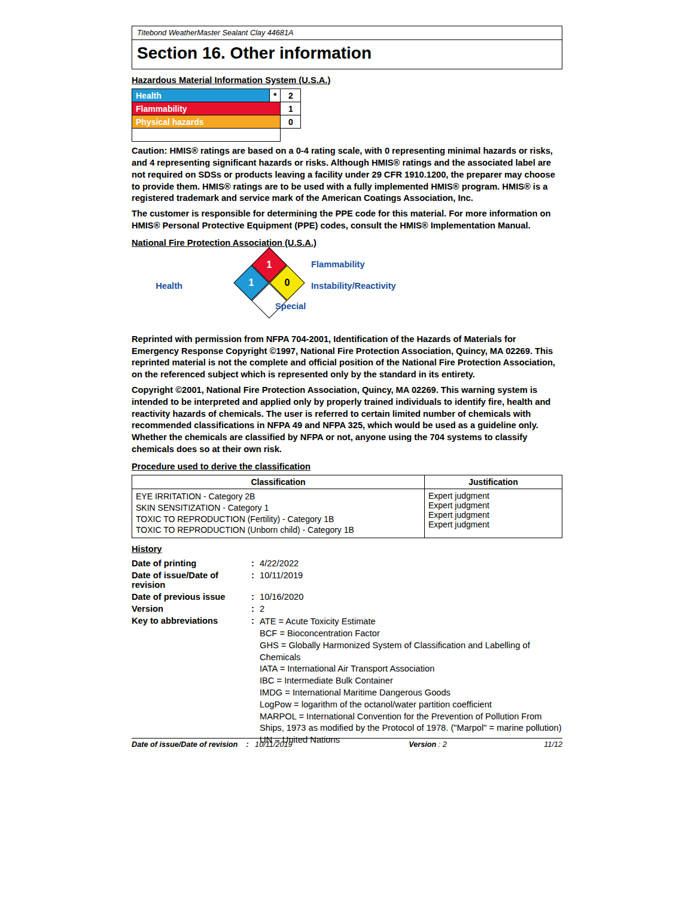Titebond WeatherMaster Sealant Clay 44681A
Section 16. Other information
Hazardous Material Information System (U.S.A.)
| Health | * | 2 |
| Flammability | 1 |
| Physical hazards | 0 |
Caution: HMIS® ratings are based on a 0-4 rating scale, with 0 representing minimal hazards or risks, and 4 representing significant hazards or risks. Although HMIS® ratings and the associated label are not required on SDSs or products leaving a facility under 29 CFR 1910.1200, the preparer may choose to provide them. HMIS® ratings are to be used with a fully implemented HMIS® program. HMIS® is a registered trademark and service mark of the American Coatings Association, Inc.
The customer is responsible for determining the PPE code for this material. For more information on HMIS® Personal Protective Equipment (PPE) codes, consult the HMIS® Implementation Manual.
National Fire Protection Association (U.S.A.)
1
1
0
Flammability
Health
Instability/Reactivity
Special
Reprinted with permission from NFPA 704-2001, Identification of the Hazards of Materials for Emergency Response Copyright ©1997, National Fire Protection Association, Quincy, MA 02269. This reprinted material is not the complete and official position of the National Fire Protection Association, on the referenced subject which is represented only by the standard in its entirety.
Copyright ©2001, National Fire Protection Association, Quincy, MA 02269. This warning system is intended to be interpreted and applied only by properly trained individuals to identify fire, health and reactivity hazards of chemicals. The user is referred to certain limited number of chemicals with recommended classifications in NFPA 49 and NFPA 325, which would be used as a guideline only. Whether the chemicals are classified by NFPA or not, anyone using the 704 systems to classify chemicals does so at their own risk.
Procedure used to derive the classification
| Classification | Justification |
| --- | --- |
| EYE IRRITATION - Category 2B SKIN SENSITIZATION - Category 1 TOXIC TO REPRODUCTION (Fertility) - Category 1B TOXIC TO REPRODUCTION (Unborn child) - Category 1B | Expert judgment Expert judgment Expert judgment Expert judgment |
History
| Date of printing | : | 4/22/2022 |
| Date of issue/Date of revision | : | 10/11/2019 |
| Date of previous issue | : | 10/16/2020 |
| Version | : | 2 |
| Key to abbreviations | : | ATE = Acute Toxicity Estimate BCF = Bioconcentration Factor GHS = Globally Harmonized System of Classification and Labelling of Chemicals IATA = International Air Transport Association IBC = Intermediate Bulk Container IMDG = International Maritime Dangerous Goods LogPow = logarithm of the octanol/water partition coefficient MARPOL = International Convention for the Prevention of Pollution From Ships, 1973 as modified by the Protocol of 1978. ("Marpol" = marine pollution) UN = United Nations |
Date of issue/Date of revision : 10/11/2019
Version : 2
11/12